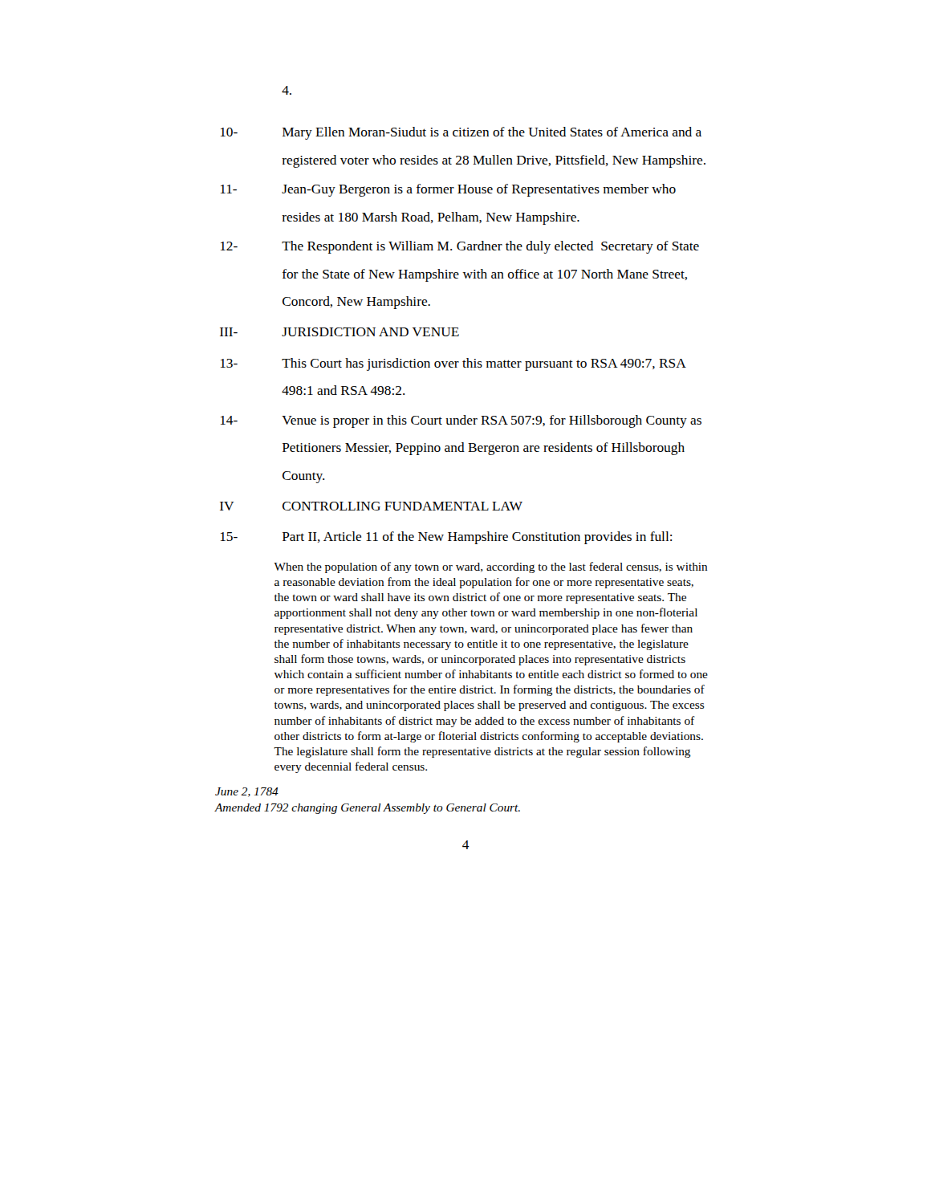4.
10-
Mary Ellen Moran-Siudut is a citizen of the United States of America and a registered voter who resides at 28 Mullen Drive, Pittsfield, New Hampshire.
11-
Jean-Guy Bergeron is a former House of Representatives member who resides at 180 Marsh Road, Pelham, New Hampshire.
12-
The Respondent is William M. Gardner the duly elected Secretary of State for the State of New Hampshire with an office at 107 North Mane Street, Concord, New Hampshire.
III-
JURISDICTION AND VENUE
13-
This Court has jurisdiction over this matter pursuant to RSA 490:7, RSA 498:1 and RSA 498:2.
14-
Venue is proper in this Court under RSA 507:9, for Hillsborough County as Petitioners Messier, Peppino and Bergeron are residents of Hillsborough County.
IV
CONTROLLING FUNDAMENTAL LAW
15-
Part II, Article 11 of the New Hampshire Constitution provides in full:
When the population of any town or ward, according to the last federal census, is within a reasonable deviation from the ideal population for one or more representative seats, the town or ward shall have its own district of one or more representative seats. The apportionment shall not deny any other town or ward membership in one non-floterial representative district. When any town, ward, or unincorporated place has fewer than the number of inhabitants necessary to entitle it to one representative, the legislature shall form those towns, wards, or unincorporated places into representative districts which contain a sufficient number of inhabitants to entitle each district so formed to one or more representatives for the entire district. In forming the districts, the boundaries of towns, wards, and unincorporated places shall be preserved and contiguous. The excess number of inhabitants of district may be added to the excess number of inhabitants of other districts to form at-large or floterial districts conforming to acceptable deviations. The legislature shall form the representative districts at the regular session following every decennial federal census.
June 2, 1784
Amended 1792 changing General Assembly to General Court.
4